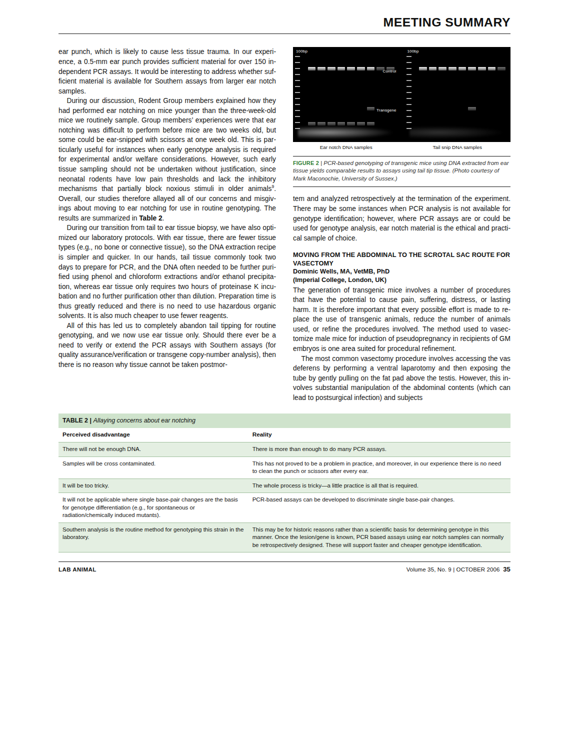Meeting Summary
ear punch, which is likely to cause less tissue trauma. In our experience, a 0.5-mm ear punch provides sufficient material for over 150 independent PCR assays. It would be interesting to address whether sufficient material is available for Southern assays from larger ear notch samples.
During our discussion, Rodent Group members explained how they had performed ear notching on mice younger than the three-week-old mice we routinely sample. Group members’ experiences were that ear notching was difficult to perform before mice are two weeks old, but some could be ear-snipped with scissors at one week old. This is particularly useful for instances when early genotype analysis is required for experimental and/or welfare considerations. However, such early tissue sampling should not be undertaken without justification, since neonatal rodents have low pain thresholds and lack the inhibitory mechanisms that partially block noxious stimuli in older animals9. Overall, our studies therefore allayed all of our concerns and misgivings about moving to ear notching for use in routine genotyping. The results are summarized in Table 2.
During our transition from tail to ear tissue biopsy, we have also optimized our laboratory protocols. With ear tissue, there are fewer tissue types (e.g., no bone or connective tissue), so the DNA extraction recipe is simpler and quicker. In our hands, tail tissue commonly took two days to prepare for PCR, and the DNA often needed to be further purified using phenol and chloroform extractions and/or ethanol precipitation, whereas ear tissue only requires two hours of proteinase K incubation and no further purification other than dilution. Preparation time is thus greatly reduced and there is no need to use hazardous organic solvents. It is also much cheaper to use fewer reagents.
All of this has led us to completely abandon tail tipping for routine genotyping, and we now use ear tissue only. Should there ever be a need to verify or extend the PCR assays with Southern assays (for quality assurance/verification or transgene copy-number analysis), then there is no reason why tissue cannot be taken postmor-
100bp Control Transgene
100bp
Ear notch DNA samples Tail snip DNA samples
FIGURE 2 | PCR-based genotyping of transgenic mice using DNA extracted from ear tissue yields comparable results to assays using tail tip tissue. (Photo courtesy of Mark Maconochie, University of Sussex.)
tem and analyzed retrospectively at the termination of the experiment. There may be some instances when PCR analysis is not available for genotype identification; however, where PCR assays are or could be used for genotype analysis, ear notch material is the ethical and practical sample of choice.
Moving from the abdominal to the scrotal sac route for vasectomy
Dominic Wells, MA, VetMB, PhD
(Imperial College, London, UK)
The generation of transgenic mice involves a number of procedures that have the potential to cause pain, suffering, distress, or lasting harm. It is therefore important that every possible effort is made to replace the use of transgenic animals, reduce the number of animals used, or refine the procedures involved. The method used to vasectomize male mice for induction of pseudopregnancy in recipients of GM embryos is one area suited for procedural refinement.
The most common vasectomy procedure involves accessing the vas deferens by performing a ventral laparotomy and then exposing the tube by gently pulling on the fat pad above the testis. However, this involves substantial manipulation of the abdominal contents (which can lead to postsurgical infection) and subjects
TABLE 2 | Allaying concerns about ear notching
| Perceived disadvantage | Reality |
| --- | --- |
| There will not be enough DNA. | There is more than enough to do many PCR assays. |
| Samples will be cross contaminated. | This has not proved to be a problem in practice, and moreover, in our experience there is no need to clean the punch or scissors after every ear. |
| It will be too tricky. | The whole process is tricky—a little practice is all that is required. |
| It will not be applicable where single base-pair changes are the basis for genotype differentiation (e.g., for spontaneous or radiation/chemically induced mutants). | PCR-based assays can be developed to discriminate single base-pair changes. |
| Southern analysis is the routine method for genotyping this strain in the laboratory. | This may be for historic reasons rather than a scientific basis for determining genotype in this manner. Once the lesion/gene is known, PCR based assays using ear notch samples can normally be retrospectively designed. These will support faster and cheaper genotype identification. |
LAB ANIMAL
Volume 35, No. 9 | OCTOBER 2006 35